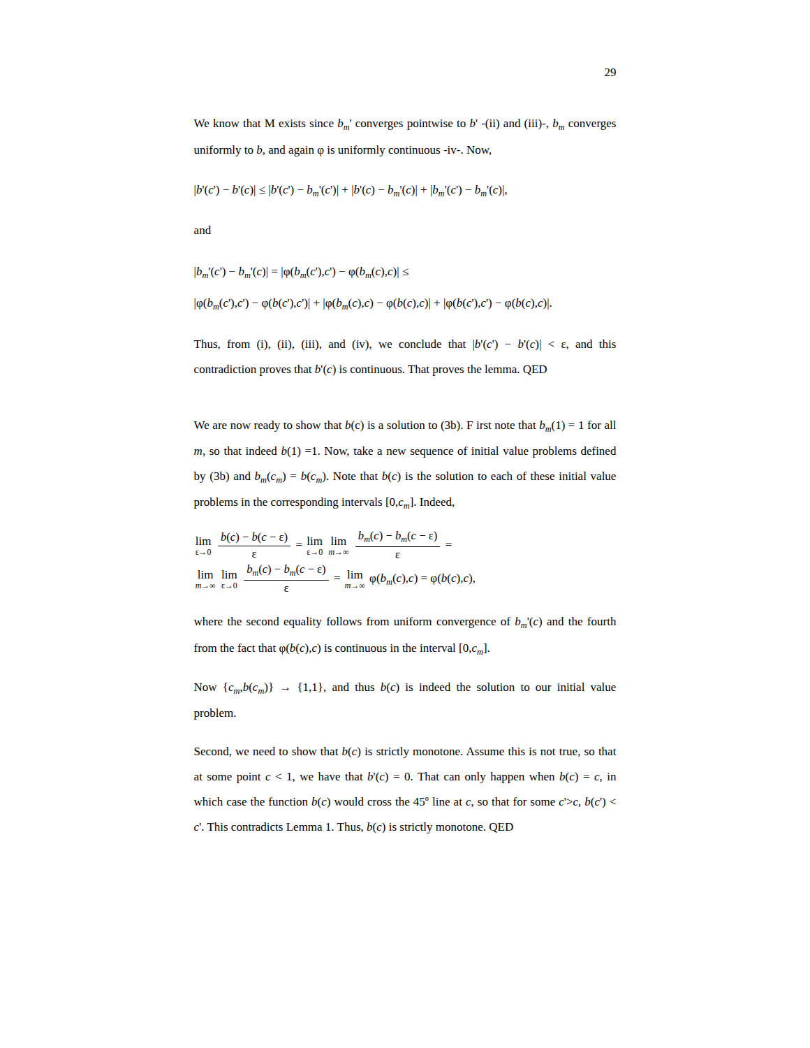29
We know that M exists since bm' converges pointwise to b' -(ii) and (iii)-, bm converges uniformly to b, and again φ is uniformly continuous -iv-. Now,
|b'(c') − b'(c)| ≤ |b'(c') − bm'(c')| + |b'(c) − bm'(c)| + |bm'(c') − bm'(c)|,
and
|bm'(c') − bm'(c)| = |φ(bm(c'),c') − φ(bm(c),c)| ≤ |φ(bm(c'),c') − φ(b(c'),c')| + |φ(bm(c),c) − φ(b(c),c)| + |φ(b(c'),c') − φ(b(c),c)|.
Thus, from (i), (ii), (iii), and (iv), we conclude that |b'(c') − b'(c)| < ε, and this contradiction proves that b'(c) is continuous. That proves the lemma. QED
We are now ready to show that b(c) is a solution to (3b). F irst note that bm(1) = 1 for all m, so that indeed b(1) =1. Now, take a new sequence of initial value problems defined by (3b) and bm(cm) = b(cm). Note that b(c) is the solution to each of these initial value problems in the corresponding intervals [0,cm]. Indeed,
lim ε→0 b(c) − b(c − ε) ε = lim ε→0 lim m→∞ bm(c) − bm(c − ε) ε = lim m→∞ lim ε→0 bm(c) − bm(c − ε) ε = lim m→∞ φ(bm(c),c) = φ(b(c),c),
where the second equality follows from uniform convergence of bm'(c) and the fourth from the fact that φ(b(c),c) is continuous in the interval [0,cm].
Now {cm,b(cm)} → {1,1}, and thus b(c) is indeed the solution to our initial value problem.
Second, we need to show that b(c) is strictly monotone. Assume this is not true, so that at some point c < 1, we have that b'(c) = 0. That can only happen when b(c) = c, in which case the function b(c) would cross the 45º line at c, so that for some c'>c, b(c') < c'. This contradicts Lemma 1. Thus, b(c) is strictly monotone. QED